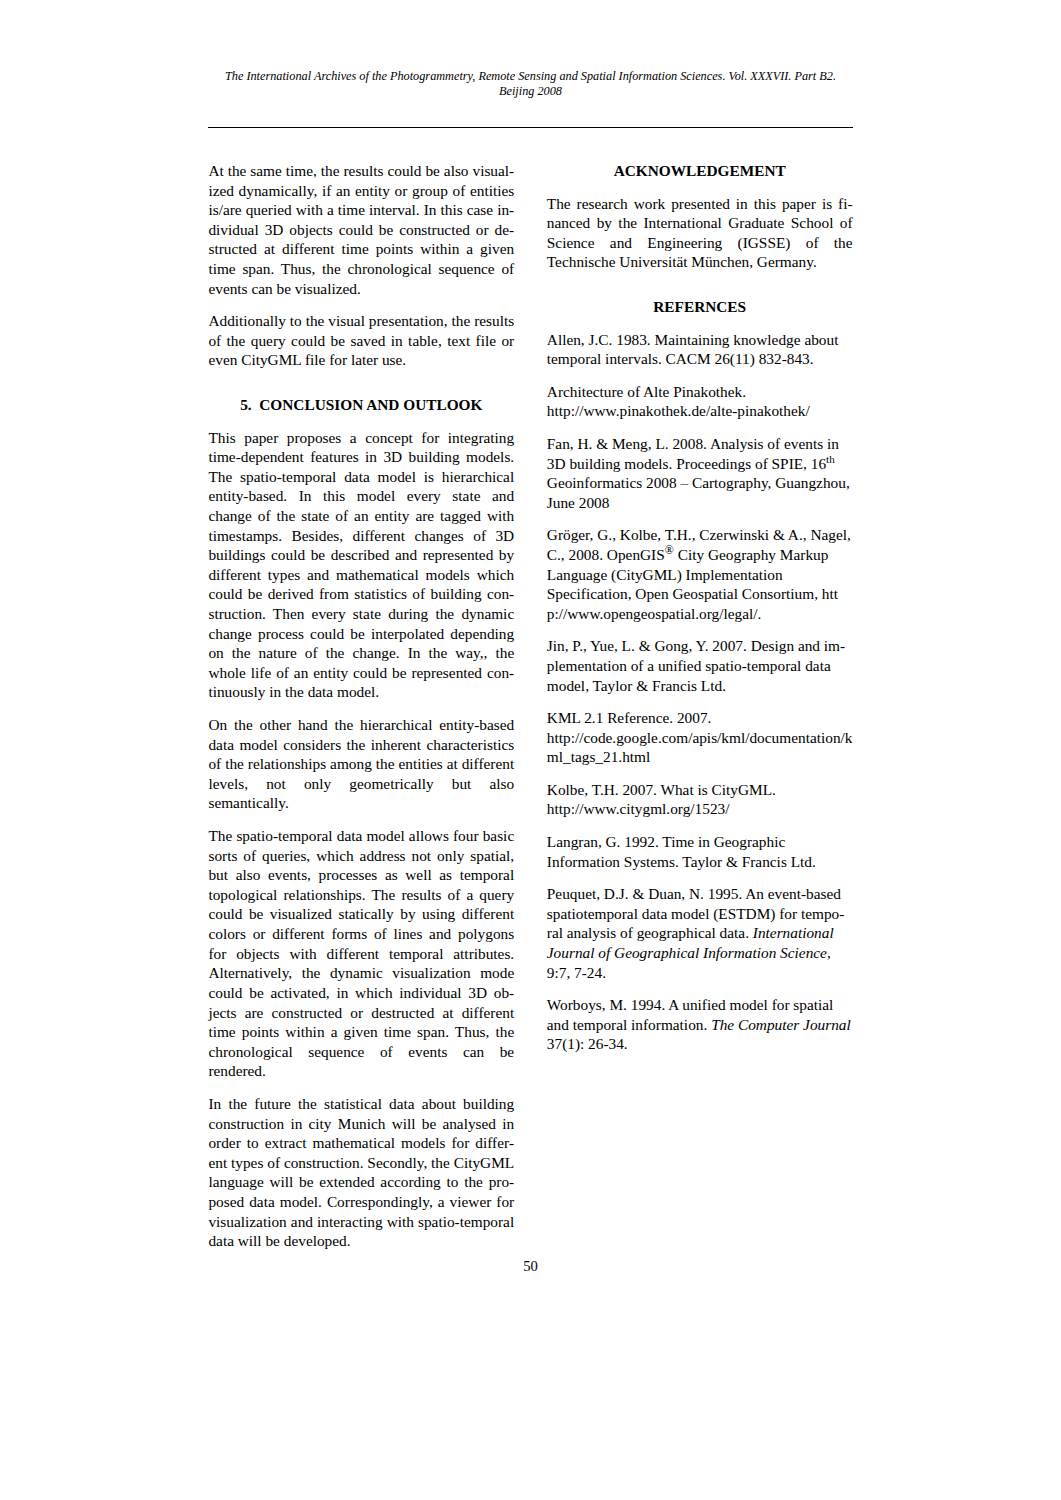The International Archives of the Photogrammetry, Remote Sensing and Spatial Information Sciences. Vol. XXXVII. Part B2. Beijing 2008
At the same time, the results could be also visualized dynamically, if an entity or group of entities is/are queried with a time interval. In this case individual 3D objects could be constructed or destructed at different time points within a given time span. Thus, the chronological sequence of events can be visualized.
Additionally to the visual presentation, the results of the query could be saved in table, text file or even CityGML file for later use.
5. CONCLUSION AND OUTLOOK
This paper proposes a concept for integrating time-dependent features in 3D building models. The spatio-temporal data model is hierarchical entity-based. In this model every state and change of the state of an entity are tagged with timestamps. Besides, different changes of 3D buildings could be described and represented by different types and mathematical models which could be derived from statistics of building construction. Then every state during the dynamic change process could be interpolated depending on the nature of the change. In the way,, the whole life of an entity could be represented continuously in the data model.
On the other hand the hierarchical entity-based data model considers the inherent characteristics of the relationships among the entities at different levels, not only geometrically but also semantically.
The spatio-temporal data model allows four basic sorts of queries, which address not only spatial, but also events, processes as well as temporal topological relationships. The results of a query could be visualized statically by using different colors or different forms of lines and polygons for objects with different temporal attributes. Alternatively, the dynamic visualization mode could be activated, in which individual 3D objects are constructed or destructed at different time points within a given time span. Thus, the chronological sequence of events can be rendered.
In the future the statistical data about building construction in city Munich will be analysed in order to extract mathematical models for different types of construction. Secondly, the CityGML language will be extended according to the proposed data model. Correspondingly, a viewer for visualization and interacting with spatio-temporal data will be developed.
ACKNOWLEDGEMENT
The research work presented in this paper is financed by the International Graduate School of Science and Engineering (IGSSE) of the Technische Universität München, Germany.
REFERNCES
Allen, J.C. 1983. Maintaining knowledge about temporal intervals. CACM 26(11) 832-843.
Architecture of Alte Pinakothek.
http://www.pinakothek.de/alte-pinakothek/
Fan, H. & Meng, L. 2008. Analysis of events in 3D building models. Proceedings of SPIE, 16th Geoinformatics 2008 – Cartography, Guangzhou, June 2008
Gröger, G., Kolbe, T.H., Czerwinski & A., Nagel, C., 2008. OpenGIS® City Geography Markup Language (CityGML) Implementation Specification, Open Geospatial Consortium, http://www.opengeospatial.org/legal/.
Jin, P., Yue, L. & Gong, Y. 2007. Design and implementation of a unified spatio-temporal data model, Taylor & Francis Ltd.
KML 2.1 Reference. 2007.
http://code.google.com/apis/kml/documentation/kml_tags_21.html
Kolbe, T.H. 2007. What is CityGML.
http://www.citygml.org/1523/
Langran, G. 1992. Time in Geographic Information Systems. Taylor & Francis Ltd.
Peuquet, D.J. & Duan, N. 1995. An event-based spatiotemporal data model (ESTDM) for temporal analysis of geographical data. International Journal of Geographical Information Science, 9:7, 7-24.
Worboys, M. 1994. A unified model for spatial and temporal information. The Computer Journal 37(1): 26-34.
50